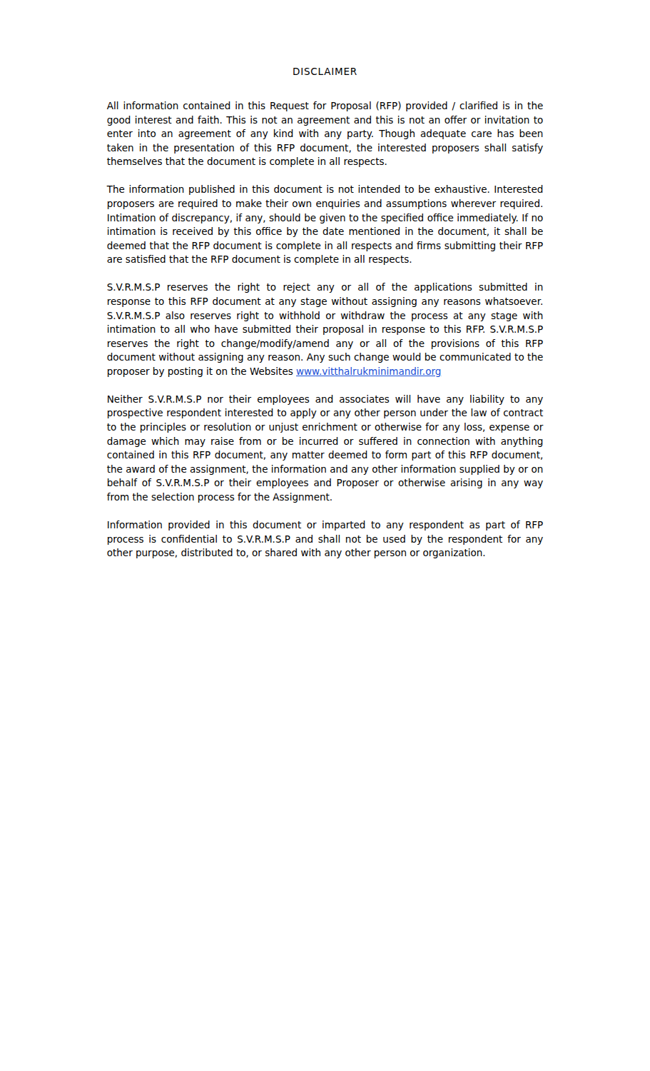DISCLAIMER
All information contained in this Request for Proposal (RFP) provided / clarified is in the good interest and faith. This is not an agreement and this is not an offer or invitation to enter into an agreement of any kind with any party. Though adequate care has been taken in the presentation of this RFP document, the interested proposers shall satisfy themselves that the document is complete in all respects.
The information published in this document is not intended to be exhaustive. Interested proposers are required to make their own enquiries and assumptions wherever required. Intimation of discrepancy, if any, should be given to the specified office immediately. If no intimation is received by this office by the date mentioned in the document, it shall be deemed that the RFP document is complete in all respects and firms submitting their RFP are satisfied that the RFP document is complete in all respects.
S.V.R.M.S.P reserves the right to reject any or all of the applications submitted in response to this RFP document at any stage without assigning any reasons whatsoever. S.V.R.M.S.P also reserves right to withhold or withdraw the process at any stage with intimation to all who have submitted their proposal in response to this RFP. S.V.R.M.S.P reserves the right to change/modify/amend any or all of the provisions of this RFP document without assigning any reason. Any such change would be communicated to the proposer by posting it on the Websites www.vitthalrukminimandir.org
Neither S.V.R.M.S.P nor their employees and associates will have any liability to any prospective respondent interested to apply or any other person under the law of contract to the principles or resolution or unjust enrichment or otherwise for any loss, expense or damage which may raise from or be incurred or suffered in connection with anything contained in this RFP document, any matter deemed to form part of this RFP document, the award of the assignment, the information and any other information supplied by or on behalf of S.V.R.M.S.P or their employees and Proposer or otherwise arising in any way from the selection process for the Assignment.
Information provided in this document or imparted to any respondent as part of RFP process is confidential to S.V.R.M.S.P and shall not be used by the respondent for any other purpose, distributed to, or shared with any other person or organization.